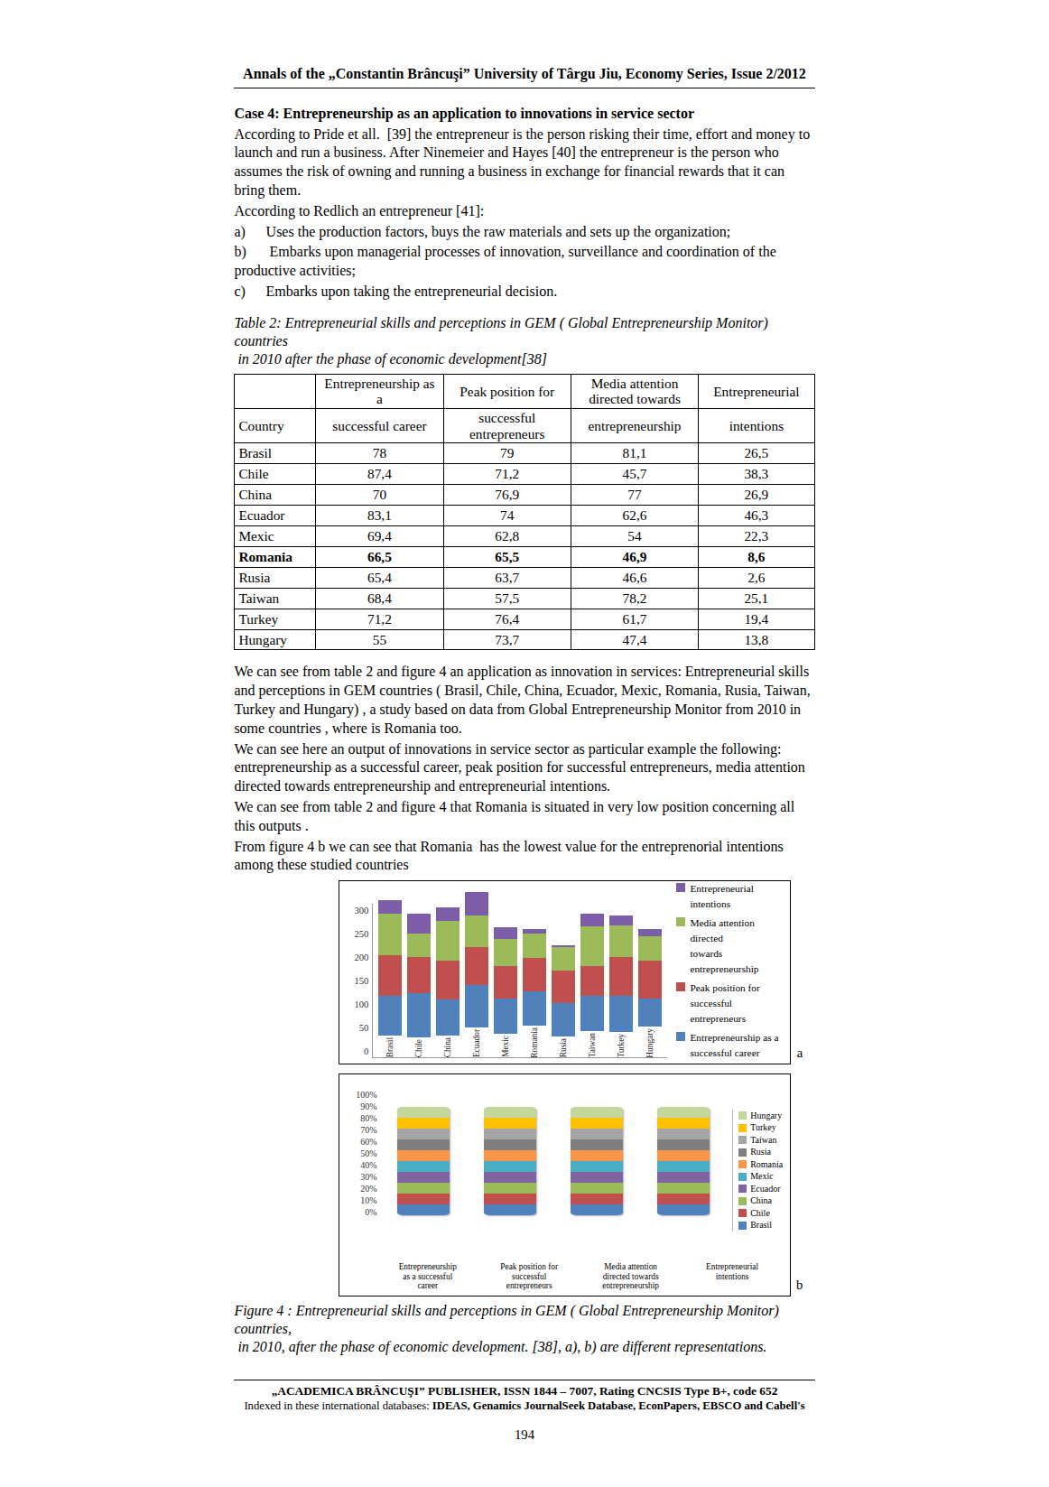Annals of the „Constantin Brâncuşi” University of Târgu Jiu, Economy Series, Issue 2/2012
Case 4: Entrepreneurship as an application to innovations in service sector
According to Pride et all. [39] the entrepreneur is the person risking their time, effort and money to launch and run a business. After Ninemeier and Hayes [40] the entrepreneur is the person who assumes the risk of owning and running a business in exchange for financial rewards that it can bring them.
According to Redlich an entrepreneur [41]:
a) Uses the production factors, buys the raw materials and sets up the organization;
b) Embarks upon managerial processes of innovation, surveillance and coordination of the productive activities;
c) Embarks upon taking the entrepreneurial decision.
Table 2: Entrepreneurial skills and perceptions in GEM ( Global Entrepreneurship Monitor) countries
in 2010 after the phase of economic development[38]
| | Entrepreneurship as a | Peak position for | Media attention directed towards | Entrepreneurial |
| --- | --- | --- | --- | --- |
| Country | successful career | successful entrepreneurs | entrepreneurship | intentions |
| Brasil | 78 | 79 | 81,1 | 26,5 |
| Chile | 87,4 | 71,2 | 45,7 | 38,3 |
| China | 70 | 76,9 | 77 | 26,9 |
| Ecuador | 83,1 | 74 | 62,6 | 46,3 |
| Mexic | 69,4 | 62,8 | 54 | 22,3 |
| Romania | 66,5 | 65,5 | 46,9 | 8,6 |
| Rusia | 65,4 | 63,7 | 46,6 | 2,6 |
| Taiwan | 68,4 | 57,5 | 78,2 | 25,1 |
| Turkey | 71,2 | 76,4 | 61,7 | 19,4 |
| Hungary | 55 | 73,7 | 47,4 | 13,8 |
We can see from table 2 and figure 4 an application as innovation in services: Entrepreneurial skills and perceptions in GEM countries ( Brasil, Chile, China, Ecuador, Mexic, Romania, Rusia, Taiwan, Turkey and Hungary) , a study based on data from Global Entrepreneurship Monitor from 2010 in some countries , where is Romania too.
We can see here an output of innovations in service sector as particular example the following: entrepreneurship as a successful career, peak position for successful entrepreneurs, media attention directed towards entrepreneurship and entrepreneurial intentions.
We can see from table 2 and figure 4 that Romania is situated in very low position concerning all this outputs .
From figure 4 b we can see that Romania has the lowest value for the entreprenorial intentions among these studied countries
300
250
200
150
100
50
0
Brasil
Chile
China
Ecuador
Mexic
Romania
Rusia
Taiwan
Turkey
Hungary
Entrepreneurial intentions
Media attention directed
towards entrepreneurship
Peak position for
successful entrepreneurs
Entrepreneurship as a
successful career
a
100%
90%
80%
70%
60%
50%
40%
30%
20%
10%
0%
Hungary
Turkey
Taiwan
Rusia
Romania
Mexic
Ecuador
China
Chile
Brasil
Entrepreneurship
as a successful
career
Peak position for
successful
entrepreneurs
Media attention
directed towards
entrepreneurship
Entrepreneurial
intentions
b
Figure 4 : Entrepreneurial skills and perceptions in GEM ( Global Entrepreneurship Monitor) countries,
in 2010, after the phase of economic development. [38], a), b) are different representations.
„ACADEMICA BRÂNCUŞI” PUBLISHER, ISSN 1844 – 7007, Rating CNCSIS Type B+, code 652
Indexed in these international databases: IDEAS, Genamics JournalSeek Database, EconPapers, EBSCO and Cabell's
194